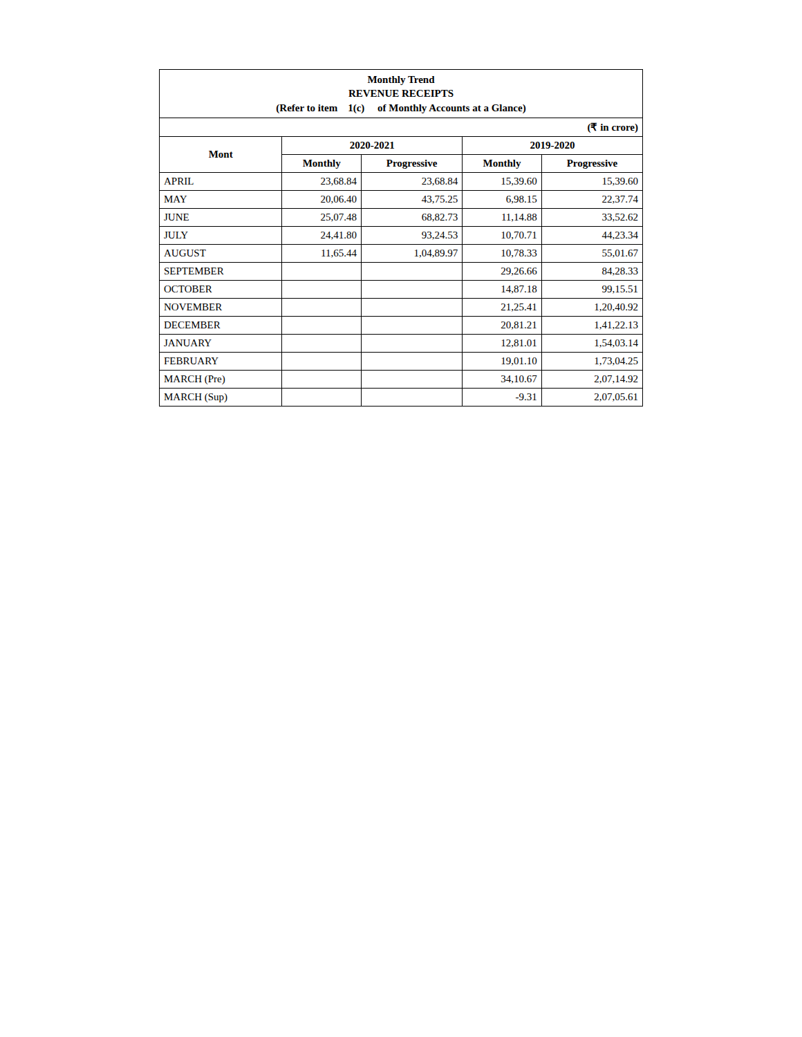| Monthly Trend REVENUE RECEIPTS (Refer to item 1(c) of Monthly Accounts at a Glance) |
| (₹ in crore) |
| Mont | 2020-2021 | 2019-2020 |
| Monthly | Progressive | Monthly | Progressive |
| APRIL | 23,68.84 | 23,68.84 | 15,39.60 | 15,39.60 |
| MAY | 20,06.40 | 43,75.25 | 6,98.15 | 22,37.74 |
| JUNE | 25,07.48 | 68,82.73 | 11,14.88 | 33,52.62 |
| JULY | 24,41.80 | 93,24.53 | 10,70.71 | 44,23.34 |
| AUGUST | 11,65.44 | 1,04,89.97 | 10,78.33 | 55,01.67 |
| SEPTEMBER | | | 29,26.66 | 84,28.33 |
| OCTOBER | | | 14,87.18 | 99,15.51 |
| NOVEMBER | | | 21,25.41 | 1,20,40.92 |
| DECEMBER | | | 20,81.21 | 1,41,22.13 |
| JANUARY | | | 12,81.01 | 1,54,03.14 |
| FEBRUARY | | | 19,01.10 | 1,73,04.25 |
| MARCH (Pre) | | | 34,10.67 | 2,07,14.92 |
| MARCH (Sup) | | | -9.31 | 2,07,05.61 |